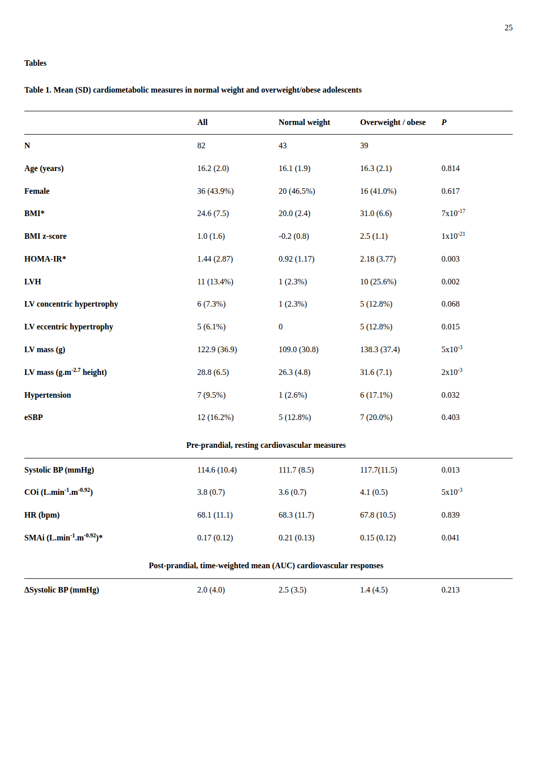25
Tables
Table 1. Mean (SD) cardiometabolic measures in normal weight and overweight/obese adolescents
| | All | Normal weight | Overweight / obese | P |
| --- | --- | --- | --- | --- |
| N | 82 | 43 | 39 | |
| Age (years) | 16.2 (2.0) | 16.1 (1.9) | 16.3 (2.1) | 0.814 |
| Female | 36 (43.9%) | 20 (46.5%) | 16 (41.0%) | 0.617 |
| BMI* | 24.6 (7.5) | 20.0 (2.4) | 31.0 (6.6) | 7x10 -17 |
| BMI z-score | 1.0 (1.6) | -0.2 (0.8) | 2.5 (1.1) | 1x10 -21 |
| HOMA-IR* | 1.44 (2.87) | 0.92 (1.17) | 2.18 (3.77) | 0.003 |
| LVH | 11 (13.4%) | 1 (2.3%) | 10 (25.6%) | 0.002 |
| LV concentric hypertrophy | 6 (7.3%) | 1 (2.3%) | 5 (12.8%) | 0.068 |
| LV eccentric hypertrophy | 5 (6.1%) | 0 | 5 (12.8%) | 0.015 |
| LV mass (g) | 122.9 (36.9) | 109.0 (30.8) | 138.3 (37.4) | 5x10 -3 |
| LV mass (g.m -2.7 height) | 28.8 (6.5) | 26.3 (4.8) | 31.6 (7.1) | 2x10 -3 |
| Hypertension | 7 (9.5%) | 1 (2.6%) | 6 (17.1%) | 0.032 |
| eSBP | 12 (16.2%) | 5 (12.8%) | 7 (20.0%) | 0.403 |
| Pre-prandial, resting cardiovascular measures |
| Systolic BP (mmHg) | 114.6 (10.4) | 111.7 (8.5) | 117.7(11.5) | 0.013 |
| COi (L.min -1 .m -0.92 ) | 3.8 (0.7) | 3.6 (0.7) | 4.1 (0.5) | 5x10 -3 |
| HR (bpm) | 68.1 (11.1) | 68.3 (11.7) | 67.8 (10.5) | 0.839 |
| SMAi (L.min -1 .m -0.92 )* | 0.17 (0.12) | 0.21 (0.13) | 0.15 (0.12) | 0.041 |
| Post-prandial, time-weighted mean (AUC) cardiovascular responses |
| ΔSystolic BP (mmHg) | 2.0 (4.0) | 2.5 (3.5) | 1.4 (4.5) | 0.213 |